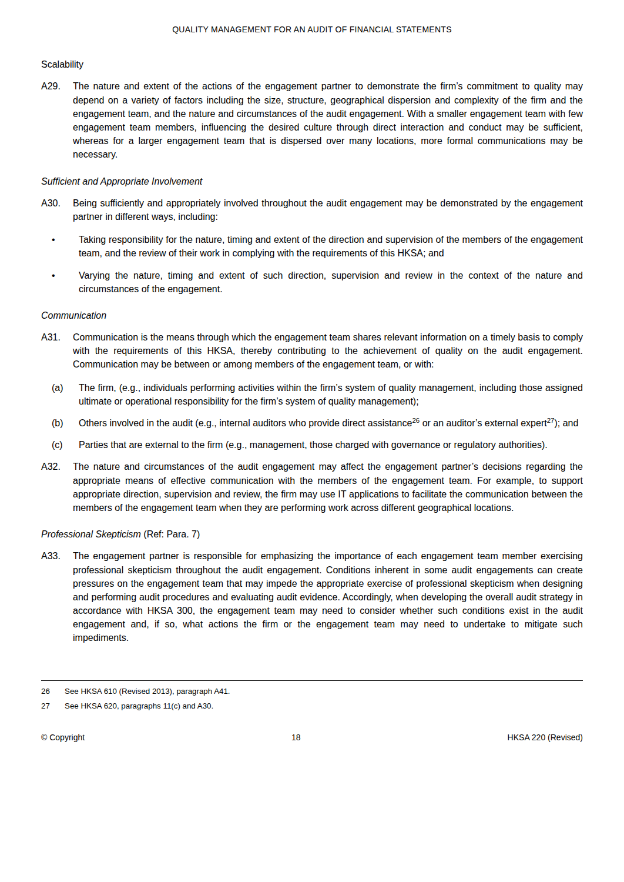QUALITY MANAGEMENT FOR AN AUDIT OF FINANCIAL STATEMENTS
Scalability
A29.
The nature and extent of the actions of the engagement partner to demonstrate the firm’s commitment to quality may depend on a variety of factors including the size, structure, geographical dispersion and complexity of the firm and the engagement team, and the nature and circumstances of the audit engagement. With a smaller engagement team with few engagement team members, influencing the desired culture through direct interaction and conduct may be sufficient, whereas for a larger engagement team that is dispersed over many locations, more formal communications may be necessary.
Sufficient and Appropriate Involvement
A30.
Being sufficiently and appropriately involved throughout the audit engagement may be demonstrated by the engagement partner in different ways, including:
• Taking responsibility for the nature, timing and extent of the direction and supervision of the members of the engagement team, and the review of their work in complying with the requirements of this HKSA; and
• Varying the nature, timing and extent of such direction, supervision and review in the context of the nature and circumstances of the engagement.
Communication
A31.
Communication is the means through which the engagement team shares relevant information on a timely basis to comply with the requirements of this HKSA, thereby contributing to the achievement of quality on the audit engagement. Communication may be between or among members of the engagement team, or with:
(a) The firm, (e.g., individuals performing activities within the firm’s system of quality management, including those assigned ultimate or operational responsibility for the firm’s system of quality management);
(b) Others involved in the audit (e.g., internal auditors who provide direct assistance26 or an auditor’s external expert27); and
(c) Parties that are external to the firm (e.g., management, those charged with governance or regulatory authorities).
A32.
The nature and circumstances of the audit engagement may affect the engagement partner’s decisions regarding the appropriate means of effective communication with the members of the engagement team. For example, to support appropriate direction, supervision and review, the firm may use IT applications to facilitate the communication between the members of the engagement team when they are performing work across different geographical locations.
Professional Skepticism (Ref: Para. 7)
A33.
The engagement partner is responsible for emphasizing the importance of each engagement team member exercising professional skepticism throughout the audit engagement. Conditions inherent in some audit engagements can create pressures on the engagement team that may impede the appropriate exercise of professional skepticism when designing and performing audit procedures and evaluating audit evidence. Accordingly, when developing the overall audit strategy in accordance with HKSA 300, the engagement team may need to consider whether such conditions exist in the audit engagement and, if so, what actions the firm or the engagement team may need to undertake to mitigate such impediments.
26
See HKSA 610 (Revised 2013), paragraph A41.
27
See HKSA 620, paragraphs 11(c) and A30.
© Copyright
18
HKSA 220 (Revised)